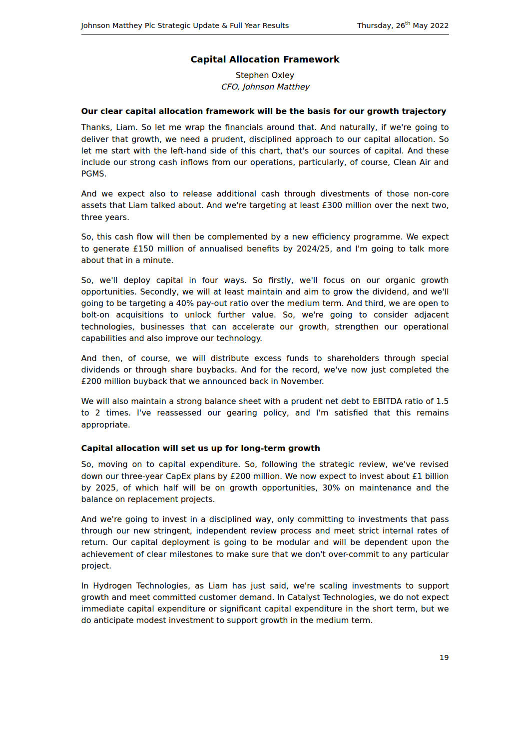Johnson Matthey Plc Strategic Update & Full Year Results Thursday, 26th May 2022
Capital Allocation Framework
Stephen Oxley
CFO, Johnson Matthey
Our clear capital allocation framework will be the basis for our growth trajectory
Thanks, Liam. So let me wrap the financials around that. And naturally, if we're going to deliver that growth, we need a prudent, disciplined approach to our capital allocation. So let me start with the left-hand side of this chart, that's our sources of capital. And these include our strong cash inflows from our operations, particularly, of course, Clean Air and PGMS.
And we expect also to release additional cash through divestments of those non-core assets that Liam talked about. And we're targeting at least £300 million over the next two, three years.
So, this cash flow will then be complemented by a new efficiency programme. We expect to generate £150 million of annualised benefits by 2024/25, and I'm going to talk more about that in a minute.
So, we'll deploy capital in four ways. So firstly, we'll focus on our organic growth opportunities. Secondly, we will at least maintain and aim to grow the dividend, and we'll going to be targeting a 40% pay-out ratio over the medium term. And third, we are open to bolt-on acquisitions to unlock further value. So, we're going to consider adjacent technologies, businesses that can accelerate our growth, strengthen our operational capabilities and also improve our technology.
And then, of course, we will distribute excess funds to shareholders through special dividends or through share buybacks. And for the record, we've now just completed the £200 million buyback that we announced back in November.
We will also maintain a strong balance sheet with a prudent net debt to EBITDA ratio of 1.5 to 2 times. I've reassessed our gearing policy, and I'm satisfied that this remains appropriate.
Capital allocation will set us up for long-term growth
So, moving on to capital expenditure. So, following the strategic review, we've revised down our three-year CapEx plans by £200 million. We now expect to invest about £1 billion by 2025, of which half will be on growth opportunities, 30% on maintenance and the balance on replacement projects.
And we're going to invest in a disciplined way, only committing to investments that pass through our new stringent, independent review process and meet strict internal rates of return. Our capital deployment is going to be modular and will be dependent upon the achievement of clear milestones to make sure that we don't over-commit to any particular project.
In Hydrogen Technologies, as Liam has just said, we're scaling investments to support growth and meet committed customer demand. In Catalyst Technologies, we do not expect immediate capital expenditure or significant capital expenditure in the short term, but we do anticipate modest investment to support growth in the medium term.
19